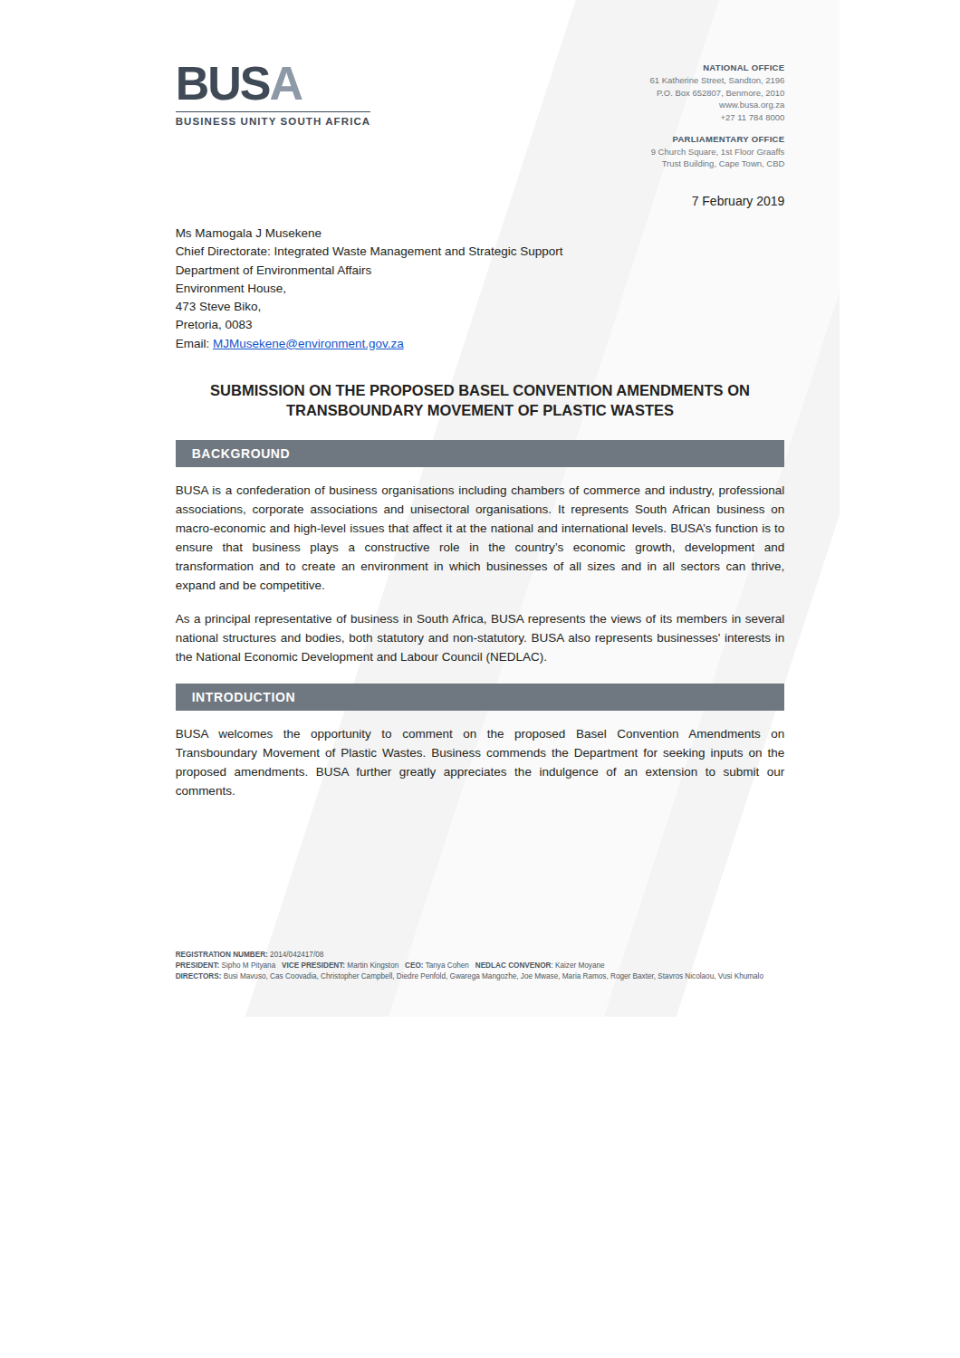BUSA
BUSINESS UNITY SOUTH AFRICA
NATIONAL OFFICE
61 Katherine Street, Sandton, 2196
P.O. Box 652807, Benmore, 2010
www.busa.org.za
+27 11 784 8000
PARLIAMENTARY OFFICE
9 Church Square, 1st Floor Graaffs
Trust Building, Cape Town, CBD
7 February 2019
Ms Mamogala J Musekene
Chief Directorate: Integrated Waste Management and Strategic Support
Department of Environmental Affairs
Environment House,
473 Steve Biko,
Pretoria, 0083
Email: MJMusekene@environment.gov.za
Submission on the Proposed Basel Convention Amendments on Transboundary Movement of Plastic Wastes
BACKGROUND
BUSA is a confederation of business organisations including chambers of commerce and industry, professional associations, corporate associations and unisectoral organisations. It represents South African business on macro-economic and high-level issues that affect it at the national and international levels. BUSA’s function is to ensure that business plays a constructive role in the country’s economic growth, development and transformation and to create an environment in which businesses of all sizes and in all sectors can thrive, expand and be competitive.
As a principal representative of business in South Africa, BUSA represents the views of its members in several national structures and bodies, both statutory and non-statutory. BUSA also represents businesses' interests in the National Economic Development and Labour Council (NEDLAC).
INTRODUCTION
BUSA welcomes the opportunity to comment on the proposed Basel Convention Amendments on Transboundary Movement of Plastic Wastes. Business commends the Department for seeking inputs on the proposed amendments. BUSA further greatly appreciates the indulgence of an extension to submit our comments.
REGISTRATION NUMBER: 2014/042417/08
PRESIDENT: Sipho M Pityana VICE PRESIDENT: Martin Kingston CEO: Tanya Cohen NEDLAC CONVENOR: Kaizer Moyane
DIRECTORS: Busi Mavuso, Cas Coovadia, Christopher Campbell, Diedre Penfold, Gwarega Mangozhe, Joe Mwase, Maria Ramos, Roger Baxter, Stavros Nicolaou, Vusi Khumalo